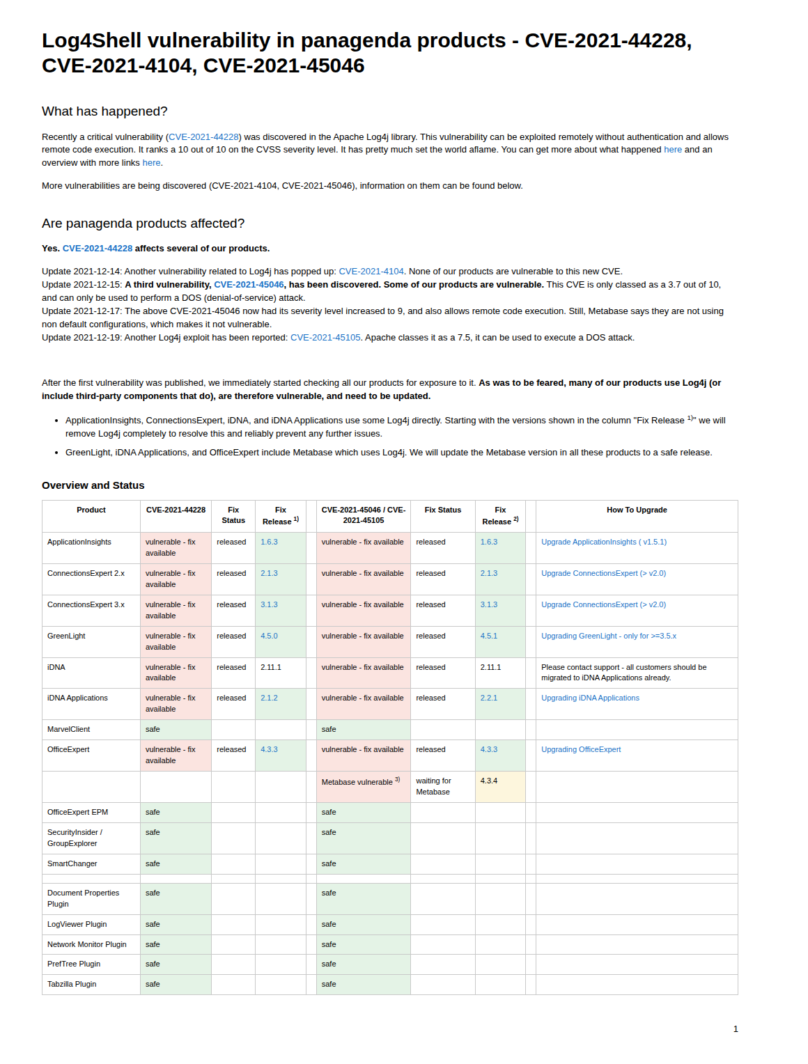Log4Shell vulnerability in panagenda products - CVE-2021-44228, CVE-2021-4104, CVE-2021-45046
What has happened?
Recently a critical vulnerability (CVE-2021-44228) was discovered in the Apache Log4j library. This vulnerability can be exploited remotely without authentication and allows remote code execution. It ranks a 10 out of 10 on the CVSS severity level. It has pretty much set the world aflame. You can get more about what happened here and an overview with more links here.
More vulnerabilities are being discovered (CVE-2021-4104, CVE-2021-45046), information on them can be found below.
Are panagenda products affected?
Yes. CVE-2021-44228 affects several of our products.
Update 2021-12-14: Another vulnerability related to Log4j has popped up: CVE-2021-4104. None of our products are vulnerable to this new CVE.
Update 2021-12-15: A third vulnerability, CVE-2021-45046, has been discovered. Some of our products are vulnerable. This CVE is only classed as a 3.7 out of 10, and can only be used to perform a DOS (denial-of-service) attack.
Update 2021-12-17: The above CVE-2021-45046 now had its severity level increased to 9, and also allows remote code execution. Still, Metabase says they are not using non default configurations, which makes it not vulnerable.
Update 2021-12-19: Another Log4j exploit has been reported: CVE-2021-45105. Apache classes it as a 7.5, it can be used to execute a DOS attack.
After the first vulnerability was published, we immediately started checking all our products for exposure to it. As was to be feared, many of our products use Log4j (or include third-party components that do), are therefore vulnerable, and need to be updated.
ApplicationInsights, ConnectionsExpert, iDNA, and iDNA Applications use some Log4j directly. Starting with the versions shown in the column "Fix Release 1)" we will remove Log4j completely to resolve this and reliably prevent any further issues.
GreenLight, iDNA Applications, and OfficeExpert include Metabase which uses Log4j. We will update the Metabase version in all these products to a safe release.
Overview and Status
| Product | CVE-2021-44228 | Fix Status | Fix Release 1) | | CVE-2021-45046 / CVE-2021-45105 | Fix Status | Fix Release 2) | | How To Upgrade |
| --- | --- | --- | --- | --- | --- | --- | --- | --- | --- |
| ApplicationInsights | vulnerable - fix available | released | 1.6.3 | | vulnerable - fix available | released | 1.6.3 | | Upgrade ApplicationInsights ( v1.5.1) |
| ConnectionsExpert 2.x | vulnerable - fix available | released | 2.1.3 | | vulnerable - fix available | released | 2.1.3 | | Upgrade ConnectionsExpert (> v2.0) |
| ConnectionsExpert 3.x | vulnerable - fix available | released | 3.1.3 | | vulnerable - fix available | released | 3.1.3 | | Upgrade ConnectionsExpert (> v2.0) |
| GreenLight | vulnerable - fix available | released | 4.5.0 | | vulnerable - fix available | released | 4.5.1 | | Upgrading GreenLight - only for >=3.5.x |
| iDNA | vulnerable - fix available | released | 2.11.1 | | vulnerable - fix available | released | 2.11.1 | | Please contact support - all customers should be migrated to iDNA Applications already. |
| iDNA Applications | vulnerable - fix available | released | 2.1.2 | | vulnerable - fix available | released | 2.2.1 | | Upgrading iDNA Applications |
| MarvelClient | safe | | | | safe | | | | |
| OfficeExpert | vulnerable - fix available | released | 4.3.3 | | vulnerable - fix available | released | 4.3.3 | | Upgrading OfficeExpert |
| | | | | | Metabase vulnerable 3) | waiting for Metabase | 4.3.4 | | |
| OfficeExpert EPM | safe | | | | safe | | | | |
| SecurityInsider / GroupExplorer | safe | | | | safe | | | | |
| SmartChanger | safe | | | | safe | | | | |
| Document Properties Plugin | safe | | | | safe | | | | |
| LogViewer Plugin | safe | | | | safe | | | | |
| Network Monitor Plugin | safe | | | | safe | | | | |
| PrefTree Plugin | safe | | | | safe | | | | |
| Tabzilla Plugin | safe | | | | safe | | | | |
1